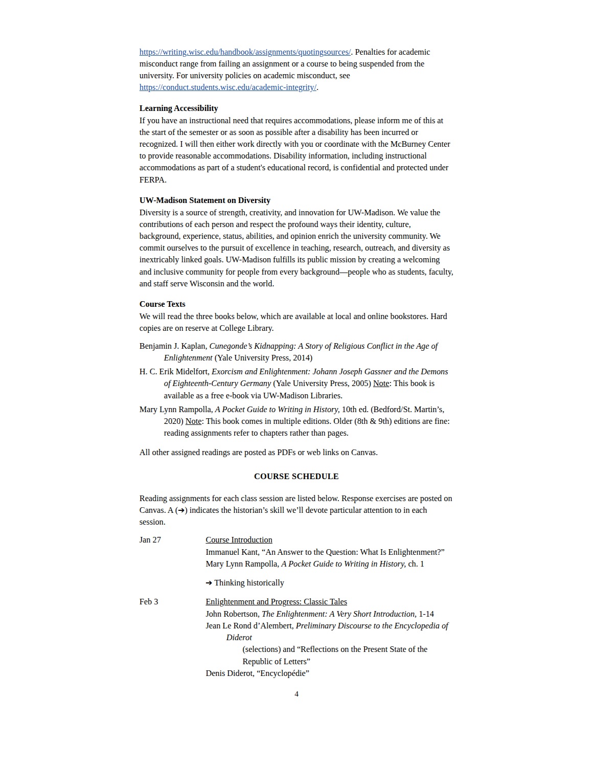https://writing.wisc.edu/handbook/assignments/quotingsources/. Penalties for academic misconduct range from failing an assignment or a course to being suspended from the university. For university policies on academic misconduct, see https://conduct.students.wisc.edu/academic-integrity/.
Learning Accessibility
If you have an instructional need that requires accommodations, please inform me of this at the start of the semester or as soon as possible after a disability has been incurred or recognized. I will then either work directly with you or coordinate with the McBurney Center to provide reasonable accommodations. Disability information, including instructional accommodations as part of a student's educational record, is confidential and protected under FERPA.
UW-Madison Statement on Diversity
Diversity is a source of strength, creativity, and innovation for UW-Madison. We value the contributions of each person and respect the profound ways their identity, culture, background, experience, status, abilities, and opinion enrich the university community. We commit ourselves to the pursuit of excellence in teaching, research, outreach, and diversity as inextricably linked goals. UW-Madison fulfills its public mission by creating a welcoming and inclusive community for people from every background—people who as students, faculty, and staff serve Wisconsin and the world.
Course Texts
We will read the three books below, which are available at local and online bookstores. Hard copies are on reserve at College Library.
Benjamin J. Kaplan, Cunegonde’s Kidnapping: A Story of Religious Conflict in the Age of Enlightenment (Yale University Press, 2014)
H. C. Erik Midelfort, Exorcism and Enlightenment: Johann Joseph Gassner and the Demons of Eighteenth-Century Germany (Yale University Press, 2005) Note: This book is available as a free e-book via UW-Madison Libraries.
Mary Lynn Rampolla, A Pocket Guide to Writing in History, 10th ed. (Bedford/St. Martin’s, 2020) Note: This book comes in multiple editions. Older (8th & 9th) editions are fine: reading assignments refer to chapters rather than pages.
All other assigned readings are posted as PDFs or web links on Canvas.
COURSE SCHEDULE
Reading assignments for each class session are listed below. Response exercises are posted on Canvas. A (➔) indicates the historian’s skill we’ll devote particular attention to in each session.
| Jan 27 | Course Introduction Immanuel Kant, “An Answer to the Question: What Is Enlightenment?” Mary Lynn Rampolla, A Pocket Guide to Writing in History, ch. 1 ➔ Thinking historically |
| Feb 3 | Enlightenment and Progress: Classic Tales John Robertson, The Enlightenment: A Very Short Introduction, 1-14 Jean Le Rond d’Alembert, Preliminary Discourse to the Encyclopedia of Diderot (selections) and “Reflections on the Present State of the Republic of Letters” Denis Diderot, “Encyclopédie” |
4